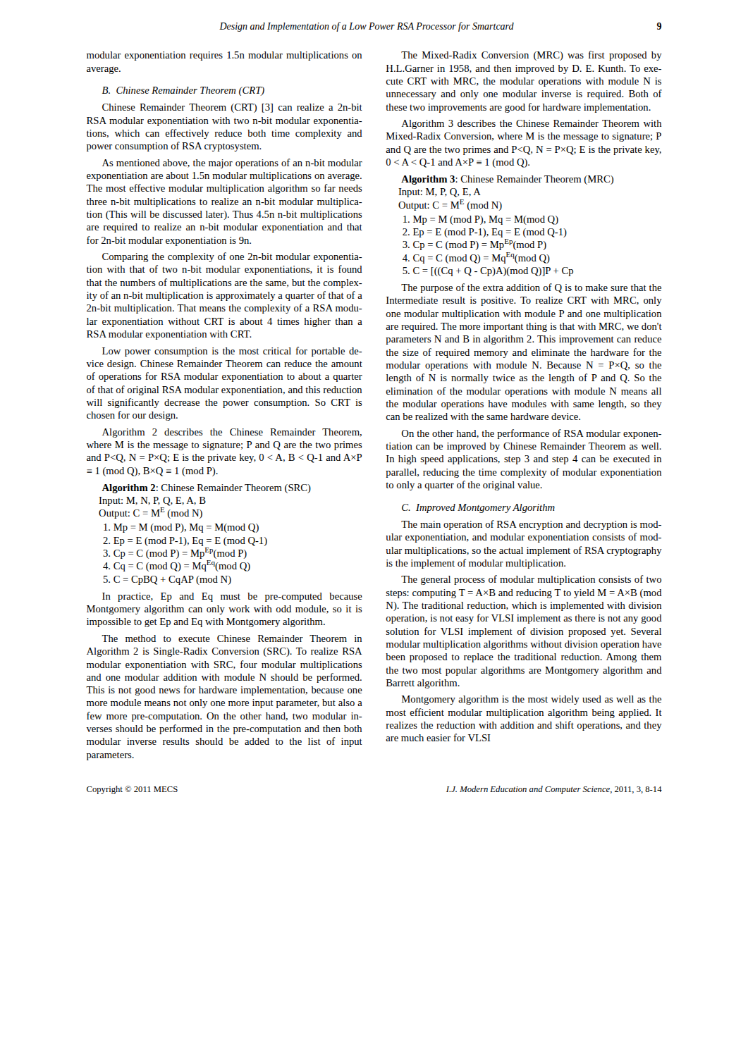Design and Implementation of a Low Power RSA Processor for Smartcard
9
modular exponentiation requires 1.5n modular multiplications on average.
B. Chinese Remainder Theorem (CRT)
Chinese Remainder Theorem (CRT) [3] can realize a 2n-bit RSA modular exponentiation with two n-bit modular exponentiations, which can effectively reduce both time complexity and power consumption of RSA cryptosystem.
As mentioned above, the major operations of an n-bit modular exponentiation are about 1.5n modular multiplications on average. The most effective modular multiplication algorithm so far needs three n-bit multiplications to realize an n-bit modular multiplication (This will be discussed later). Thus 4.5n n-bit multiplications are required to realize an n-bit modular exponentiation and that for 2n-bit modular exponentiation is 9n.
Comparing the complexity of one 2n-bit modular exponentiation with that of two n-bit modular exponentiations, it is found that the numbers of multiplications are the same, but the complexity of an n-bit multiplication is approximately a quarter of that of a 2n-bit multiplication. That means the complexity of a RSA modular exponentiation without CRT is about 4 times higher than a RSA modular exponentiation with CRT.
Low power consumption is the most critical for portable device design. Chinese Remainder Theorem can reduce the amount of operations for RSA modular exponentiation to about a quarter of that of original RSA modular exponentiation, and this reduction will significantly decrease the power consumption. So CRT is chosen for our design.
Algorithm 2 describes the Chinese Remainder Theorem, where M is the message to signature; P and Q are the two primes and P<Q, N = P×Q; E is the private key, 0 < A, B < Q-1 and A×P ≡ 1 (mod Q), B×Q ≡ 1 (mod P).
Algorithm 2: Chinese Remainder Theorem (SRC)
Input: M, N, P, Q, E, A, B
Output: C = ME (mod N)
Mp = M (mod P), Mq = M(mod Q)
Ep = E (mod P-1), Eq = E (mod Q-1)
Cp = C (mod P) = MpEp(mod P)
Cq = C (mod Q) = MqEq(mod Q)
C = CpBQ + CqAP (mod N)
In practice, Ep and Eq must be pre-computed because Montgomery algorithm can only work with odd module, so it is impossible to get Ep and Eq with Montgomery algorithm.
The method to execute Chinese Remainder Theorem in Algorithm 2 is Single-Radix Conversion (SRC). To realize RSA modular exponentiation with SRC, four modular multiplications and one modular addition with module N should be performed. This is not good news for hardware implementation, because one more module means not only one more input parameter, but also a few more pre-computation. On the other hand, two modular inverses should be performed in the pre-computation and then both modular inverse results should be added to the list of input parameters.
The Mixed-Radix Conversion (MRC) was first proposed by H.L.Garner in 1958, and then improved by D. E. Kunth. To execute CRT with MRC, the modular operations with module N is unnecessary and only one modular inverse is required. Both of these two improvements are good for hardware implementation.
Algorithm 3 describes the Chinese Remainder Theorem with Mixed-Radix Conversion, where M is the message to signature; P and Q are the two primes and P<Q, N = P×Q; E is the private key, 0 < A < Q-1 and A×P ≡ 1 (mod Q).
Algorithm 3: Chinese Remainder Theorem (MRC)
Input: M, P, Q, E, A
Output: C = ME (mod N)
Mp = M (mod P), Mq = M(mod Q)
Ep = E (mod P-1), Eq = E (mod Q-1)
Cp = C (mod P) = MpEp(mod P)
Cq = C (mod Q) = MqEq(mod Q)
C = [((Cq + Q - Cp)A)(mod Q)]P + Cp
The purpose of the extra addition of Q is to make sure that the Intermediate result is positive. To realize CRT with MRC, only one modular multiplication with module P and one multiplication are required. The more important thing is that with MRC, we don't parameters N and B in algorithm 2. This improvement can reduce the size of required memory and eliminate the hardware for the modular operations with module N. Because N = P×Q, so the length of N is normally twice as the length of P and Q. So the elimination of the modular operations with module N means all the modular operations have modules with same length, so they can be realized with the same hardware device.
On the other hand, the performance of RSA modular exponentiation can be improved by Chinese Remainder Theorem as well. In high speed applications, step 3 and step 4 can be executed in parallel, reducing the time complexity of modular exponentiation to only a quarter of the original value.
C. Improved Montgomery Algorithm
The main operation of RSA encryption and decryption is modular exponentiation, and modular exponentiation consists of modular multiplications, so the actual implement of RSA cryptography is the implement of modular multiplication.
The general process of modular multiplication consists of two steps: computing T = A×B and reducing T to yield M = A×B (mod N). The traditional reduction, which is implemented with division operation, is not easy for VLSI implement as there is not any good solution for VLSI implement of division proposed yet. Several modular multiplication algorithms without division operation have been proposed to replace the traditional reduction. Among them the two most popular algorithms are Montgomery algorithm and Barrett algorithm.
Montgomery algorithm is the most widely used as well as the most efficient modular multiplication algorithm being applied. It realizes the reduction with addition and shift operations, and they are much easier for VLSI
Copyright © 2011 MECS
I.J. Modern Education and Computer Science, 2011, 3, 8-14